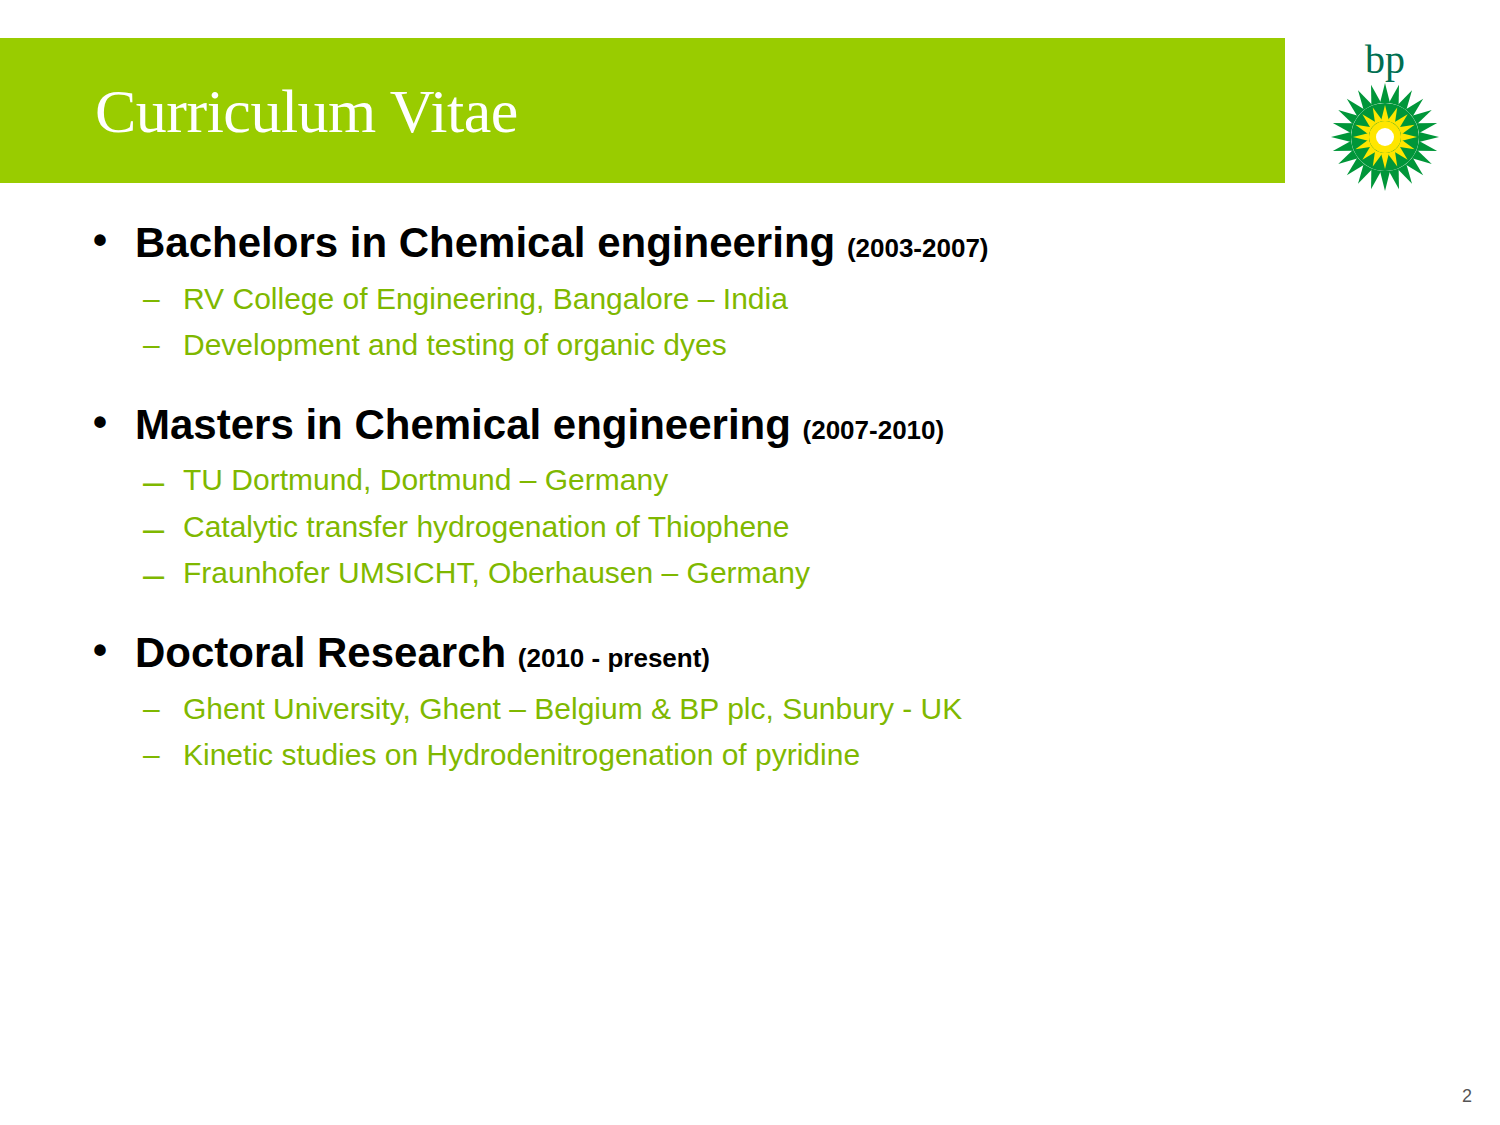Curriculum Vitae
bp
Bachelors in Chemical engineering (2003-2007)
RV College of Engineering, Bangalore – India
Development and testing of organic dyes
Masters in Chemical engineering (2007-2010)
TU Dortmund, Dortmund – Germany
Catalytic transfer hydrogenation of Thiophene
Fraunhofer UMSICHT, Oberhausen – Germany
Doctoral Research (2010 - present)
Ghent University, Ghent – Belgium & BP plc, Sunbury - UK
Kinetic studies on Hydrodenitrogenation of pyridine
2